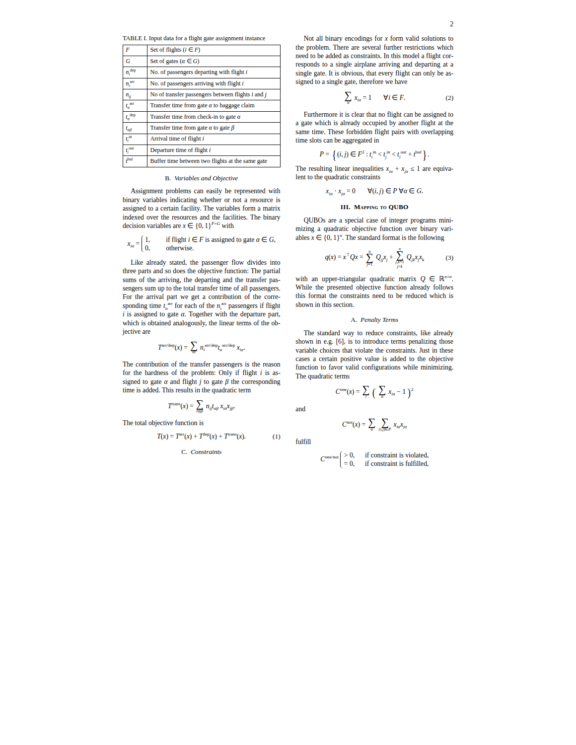2
TABLE I. Input data for a flight gate assignment instance
| F | Set of flights ( i ∈ F ) |
| G | Set of gates ( α ∈ G ) |
| n i dep | No. of passengers departing with flight i |
| n i arr | No. of passengers arriving with flight i |
| n ij | No of transfer passengers between flights i and j |
| t α arr | Transfer time from gate α to baggage claim |
| t α dep | Transfer time from check-in to gate α |
| t αβ | Transfer time from gate α to gate β |
| t i in | Arrival time of flight i |
| t i out | Departure time of flight i |
| t buf | Buffer time between two flights at the same gate |
B. Variables and Objective
Assignment problems can easily be represented with binary variables indicating whether or not a resource is assigned to a certain facility. The variables form a matrix indexed over the resources and the facilities. The binary decision variables are x ∈ {0, 1}F×G with
xiα = 1, if flight i ∈ F is assigned to gate α ∈ G, 0, otherwise.
Like already stated, the passenger flow divides into three parts and so does the objective function: The partial sums of the arriving, the departing and the transfer passengers sum up to the total transfer time of all passengers. For the arrival part we get a contribution of the corresponding time tαarr for each of the niarr passengers if flight i is assigned to gate α. Together with the departure part, which is obtained analogously, the linear terms of the objective are
Tarr/dep(x) = ∑iα niarr/deptαarr/dep xiα.
The contribution of the transfer passengers is the reason for the hardness of the problem: Only if flight i is assigned to gate α and flight j to gate β the corresponding time is added. This results in the quadratic term
Ttrans(x) = ∑iαjβ nijtαβ xiαxjβ.
The total objective function is
T(x) = Tarr(x) + Tdep(x) + Ttrans(x). (1)
C. Constraints
Not all binary encodings for x form valid solutions to the problem. There are several further restrictions which need to be added as constraints. In this model a flight corresponds to a single airplane arriving and departing at a single gate. It is obvious, that every flight can only be assigned to a single gate, therefore we have
∑α xiα = 1 ∀i ∈ F. (2)
Furthermore it is clear that no flight can be assigned to a gate which is already occupied by another flight at the same time. These forbidden flight pairs with overlapping time slots can be aggregated in
P = {(i, j) ∈ F2 : tiin < tjin < tiout + tbuf}.
The resulting linear inequalities xiα + xjα ≤ 1 are equivalent to the quadratic constraints
xiα · xjα = 0 ∀(i, j) ∈ P ∀α ∈ G.
III. Mapping to QUBO
QUBOs are a special case of integer programs minimizing a quadratic objective function over binary variables x ∈ {0, 1}n. The standard format is the following
q(x) = x⊤Qx = n∑j=1 Qjjxj + n∑j,k=1
j<k Qjkxjxk (3)
with an upper-triangular quadratic matrix Q ∈ ℝn×n. While the presented objective function already follows this format the constraints need to be reduced which is shown in this section.
A. Penalty Terms
The standard way to reduce constraints, like already shown in e.g. [6], is to introduce terms penalizing those variable choices that violate the constraints. Just in these cases a certain positive value is added to the objective function to favor valid configurations while minimizing. The quadratic terms
Cone(x) = ∑i ( ∑α xiα − 1 )2
and
Cnot(x) = ∑α ∑(i,j)∈P xiαxjα
fulfill
Cone/not > 0, if constraint is violated, = 0, if constraint is fulfilled,